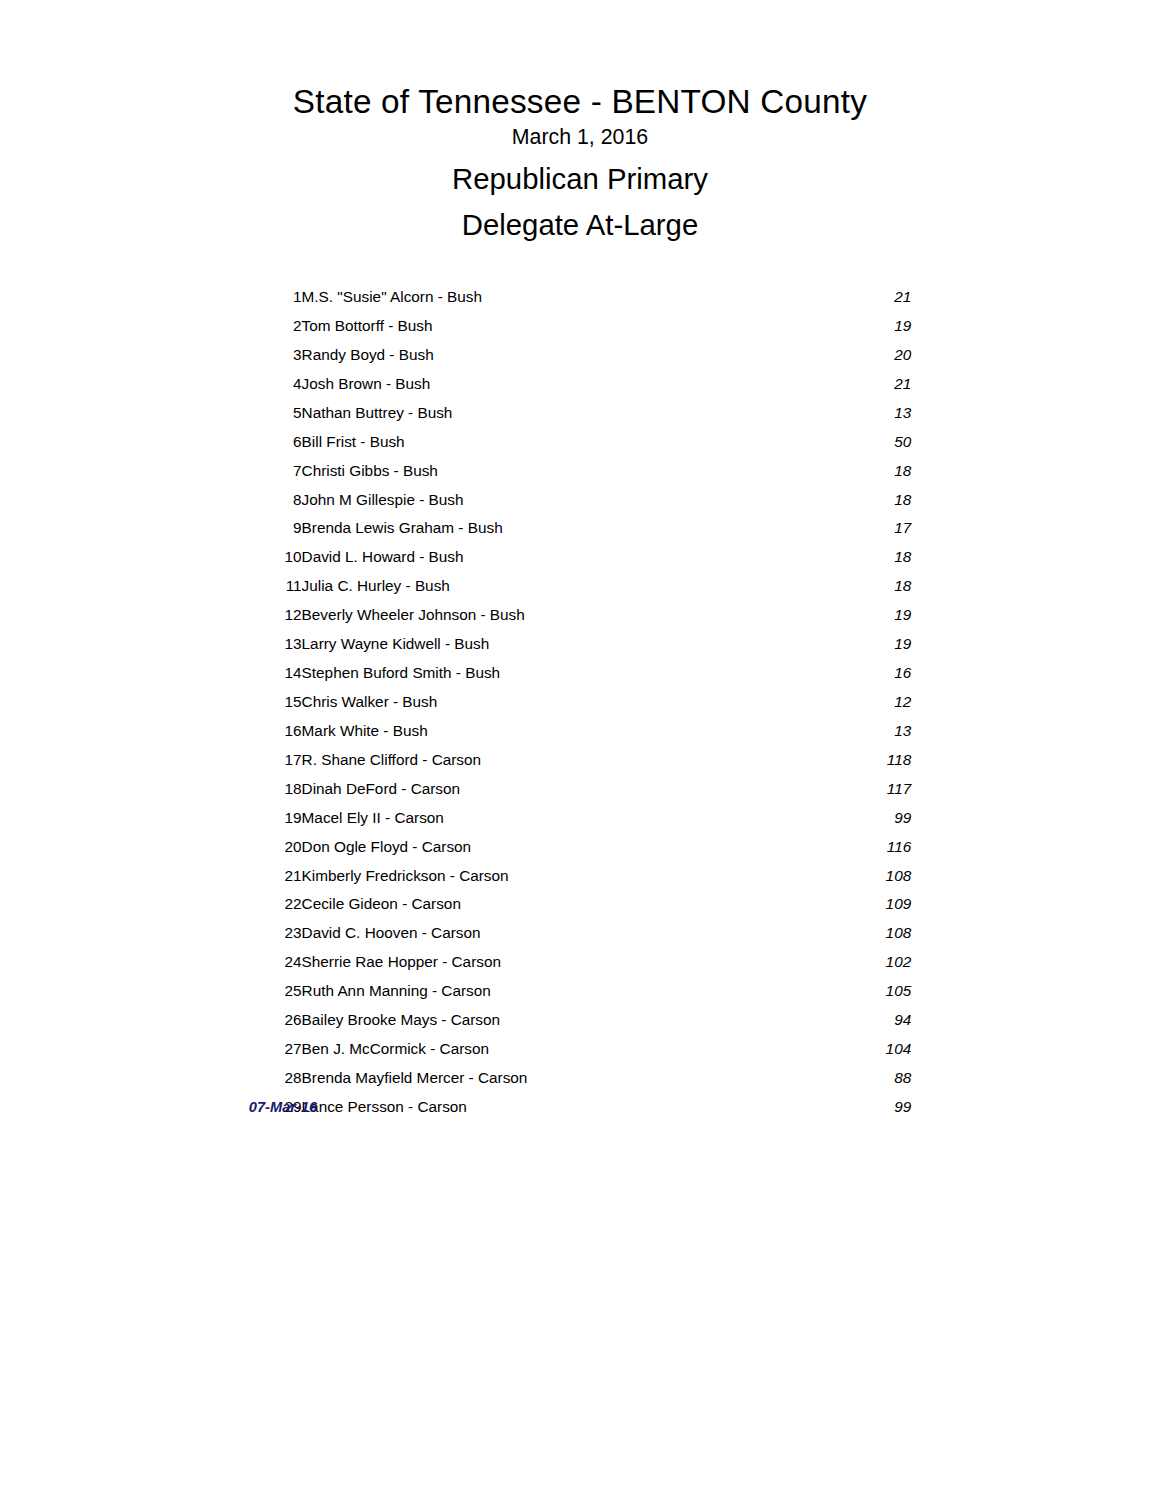State of Tennessee - BENTON County
March 1, 2016
Republican Primary
Delegate At-Large
| 1 | M.S. "Susie" Alcorn - Bush | 21 |
| 2 | Tom Bottorff - Bush | 19 |
| 3 | Randy Boyd - Bush | 20 |
| 4 | Josh Brown - Bush | 21 |
| 5 | Nathan Buttrey - Bush | 13 |
| 6 | Bill Frist - Bush | 50 |
| 7 | Christi Gibbs - Bush | 18 |
| 8 | John M Gillespie - Bush | 18 |
| 9 | Brenda Lewis Graham - Bush | 17 |
| 10 | David L. Howard - Bush | 18 |
| 11 | Julia C. Hurley - Bush | 18 |
| 12 | Beverly Wheeler Johnson - Bush | 19 |
| 13 | Larry Wayne Kidwell - Bush | 19 |
| 14 | Stephen Buford Smith - Bush | 16 |
| 15 | Chris Walker - Bush | 12 |
| 16 | Mark White - Bush | 13 |
| 17 | R. Shane Clifford - Carson | 118 |
| 18 | Dinah DeFord - Carson | 117 |
| 19 | Macel Ely II - Carson | 99 |
| 20 | Don Ogle Floyd - Carson | 116 |
| 21 | Kimberly Fredrickson - Carson | 108 |
| 22 | Cecile Gideon - Carson | 109 |
| 23 | David C. Hooven - Carson | 108 |
| 24 | Sherrie Rae Hopper - Carson | 102 |
| 25 | Ruth Ann Manning - Carson | 105 |
| 26 | Bailey Brooke Mays - Carson | 94 |
| 27 | Ben J. McCormick - Carson | 104 |
| 28 | Brenda Mayfield Mercer - Carson | 88 |
| 29 | Lance Persson - Carson | 99 |
07-Mar-16